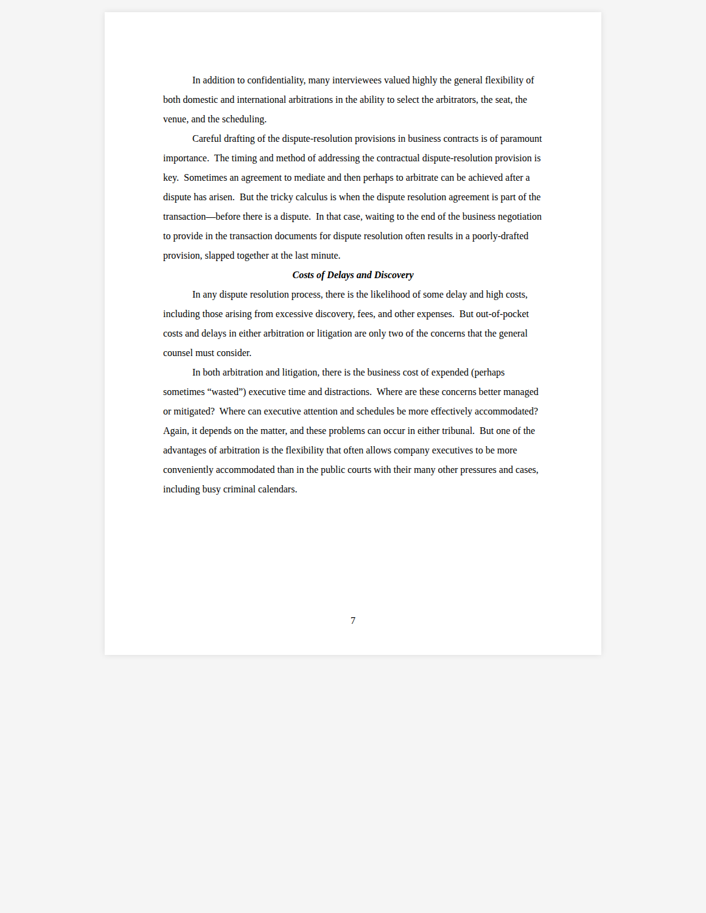In addition to confidentiality, many interviewees valued highly the general flexibility of both domestic and international arbitrations in the ability to select the arbitrators, the seat, the venue, and the scheduling.
Careful drafting of the dispute-resolution provisions in business contracts is of paramount importance. The timing and method of addressing the contractual dispute-resolution provision is key. Sometimes an agreement to mediate and then perhaps to arbitrate can be achieved after a dispute has arisen. But the tricky calculus is when the dispute resolution agreement is part of the transaction—before there is a dispute. In that case, waiting to the end of the business negotiation to provide in the transaction documents for dispute resolution often results in a poorly-drafted provision, slapped together at the last minute.
Costs of Delays and Discovery
In any dispute resolution process, there is the likelihood of some delay and high costs, including those arising from excessive discovery, fees, and other expenses. But out-of-pocket costs and delays in either arbitration or litigation are only two of the concerns that the general counsel must consider.
In both arbitration and litigation, there is the business cost of expended (perhaps sometimes “wasted”) executive time and distractions. Where are these concerns better managed or mitigated? Where can executive attention and schedules be more effectively accommodated? Again, it depends on the matter, and these problems can occur in either tribunal. But one of the advantages of arbitration is the flexibility that often allows company executives to be more conveniently accommodated than in the public courts with their many other pressures and cases, including busy criminal calendars.
7